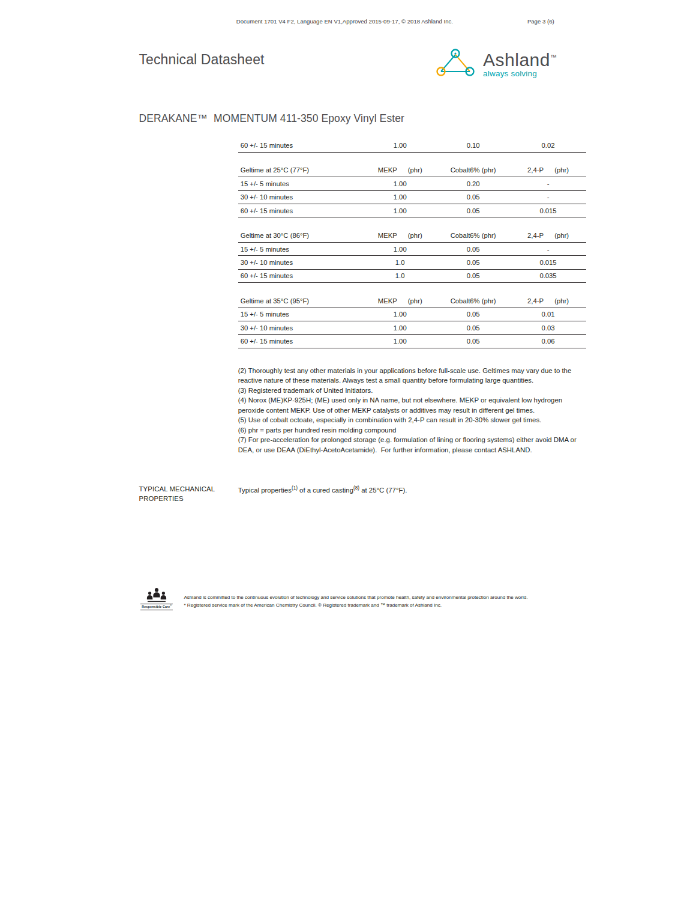Document 1701 V4 F2, Language EN V1,Approved 2015-09-17, © 2018 Ashland Inc.
Page 3 (6)
Technical Datasheet
Ashland™
always solving
DERAKANE™ MOMENTUM 411-350 Epoxy Vinyl Ester
| 60 +/- 15 minutes | 1.00 | 0.10 | 0.02 |
| Geltime at 25°C (77°F) | MEKP (phr) | Cobalt6% (phr) | 2,4-P (phr) |
| --- | --- | --- | --- |
| 15 +/- 5 minutes | 1.00 | 0.20 | - |
| 30 +/- 10 minutes | 1.00 | 0.05 | - |
| 60 +/- 15 minutes | 1.00 | 0.05 | 0.015 |
| Geltime at 30°C (86°F) | MEKP (phr) | Cobalt6% (phr) | 2,4-P (phr) |
| --- | --- | --- | --- |
| 15 +/- 5 minutes | 1.00 | 0.05 | - |
| 30 +/- 10 minutes | 1.0 | 0.05 | 0.015 |
| 60 +/- 15 minutes | 1.0 | 0.05 | 0.035 |
| Geltime at 35°C (95°F) | MEKP (phr) | Cobalt6% (phr) | 2,4-P (phr) |
| --- | --- | --- | --- |
| 15 +/- 5 minutes | 1.00 | 0.05 | 0.01 |
| 30 +/- 10 minutes | 1.00 | 0.05 | 0.03 |
| 60 +/- 15 minutes | 1.00 | 0.05 | 0.06 |
(2) Thoroughly test any other materials in your applications before full-scale use. Geltimes may vary due to the reactive nature of these materials. Always test a small quantity before formulating large quantities.
(3) Registered trademark of United Initiators.
(4) Norox (ME)KP-925H; (ME) used only in NA name, but not elsewhere. MEKP or equivalent low hydrogen peroxide content MEKP. Use of other MEKP catalysts or additives may result in different gel times.
(5) Use of cobalt octoate, especially in combination with 2,4-P can result in 20-30% slower gel times.
(6) phr = parts per hundred resin molding compound
(7) For pre-acceleration for prolonged storage (e.g. formulation of lining or flooring systems) either avoid DMA or DEA, or use DEAA (DiEthyl-AcetoAcetamide). For further information, please contact ASHLAND.
Typical Mechanical
Properties
Typical properties(1) of a cured casting(8) at 25°C (77°F).
Responsible Care®
Ashland is committed to the continuous evolution of technology and service solutions that promote health, safety and environmental protection around the world.
* Registered service mark of the American Chemistry Council. ® Registered trademark and ™ trademark of Ashland Inc.